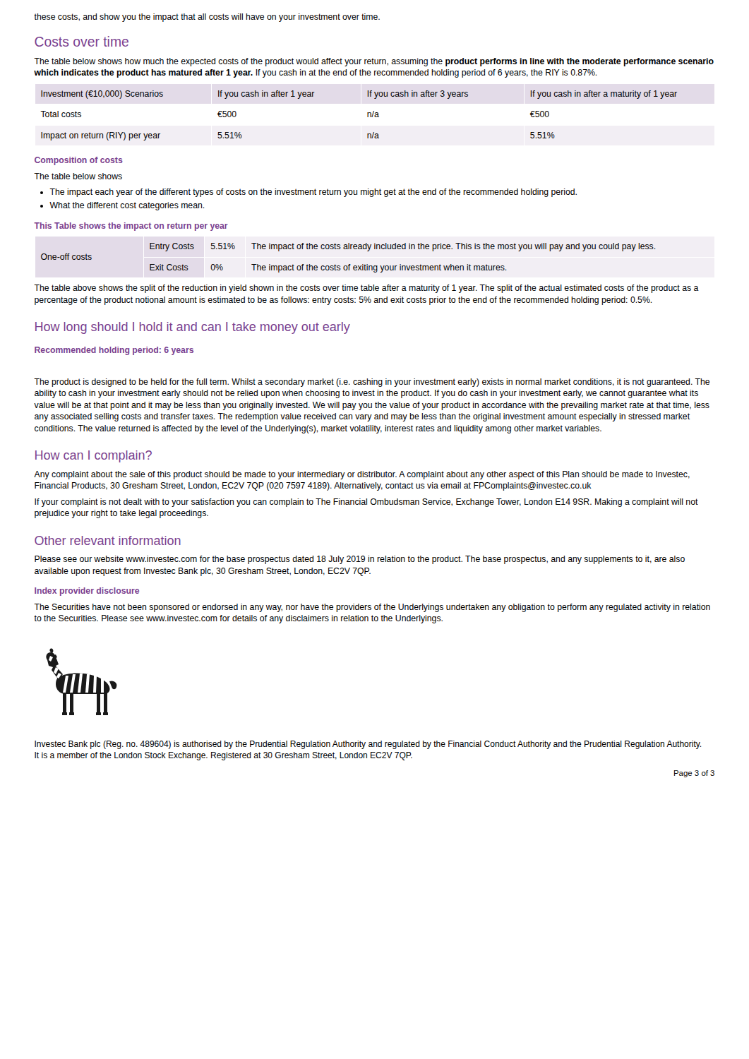these costs, and show you the impact that all costs will have on your investment over time.
Costs over time
The table below shows how much the expected costs of the product would affect your return, assuming the product performs in line with the moderate performance scenario which indicates the product has matured after 1 year. If you cash in at the end of the recommended holding period of 6 years, the RIY is 0.87%.
| Investment (€10,000) Scenarios | If you cash in after 1 year | If you cash in after 3 years | If you cash in after a maturity of 1 year |
| --- | --- | --- | --- |
| Total costs | €500 | n/a | €500 |
| Impact on return (RIY) per year | 5.51% | n/a | 5.51% |
Composition of costs
The table below shows
The impact each year of the different types of costs on the investment return you might get at the end of the recommended holding period.
What the different cost categories mean.
This Table shows the impact on return per year
| One-off costs | Entry Costs | 5.51% | The impact of the costs already included in the price. This is the most you will pay and you could pay less. |
| Exit Costs | 0% | The impact of the costs of exiting your investment when it matures. |
The table above shows the split of the reduction in yield shown in the costs over time table after a maturity of 1 year. The split of the actual estimated costs of the product as a percentage of the product notional amount is estimated to be as follows: entry costs: 5% and exit costs prior to the end of the recommended holding period: 0.5%.
How long should I hold it and can I take money out early
Recommended holding period: 6 years
The product is designed to be held for the full term. Whilst a secondary market (i.e. cashing in your investment early) exists in normal market conditions, it is not guaranteed. The ability to cash in your investment early should not be relied upon when choosing to invest in the product. If you do cash in your investment early, we cannot guarantee what its value will be at that point and it may be less than you originally invested. We will pay you the value of your product in accordance with the prevailing market rate at that time, less any associated selling costs and transfer taxes. The redemption value received can vary and may be less than the original investment amount especially in stressed market conditions. The value returned is affected by the level of the Underlying(s), market volatility, interest rates and liquidity among other market variables.
How can I complain?
Any complaint about the sale of this product should be made to your intermediary or distributor. A complaint about any other aspect of this Plan should be made to Investec, Financial Products, 30 Gresham Street, London, EC2V 7QP (020 7597 4189). Alternatively, contact us via email at FPComplaints@investec.co.uk
If your complaint is not dealt with to your satisfaction you can complain to The Financial Ombudsman Service, Exchange Tower, London E14 9SR. Making a complaint will not prejudice your right to take legal proceedings.
Other relevant information
Please see our website www.investec.com for the base prospectus dated 18 July 2019 in relation to the product. The base prospectus, and any supplements to it, are also available upon request from Investec Bank plc, 30 Gresham Street, London, EC2V 7QP.
Index provider disclosure
The Securities have not been sponsored or endorsed in any way, nor have the providers of the Underlyings undertaken any obligation to perform any regulated activity in relation to the Securities. Please see www.investec.com for details of any disclaimers in relation to the Underlyings.
Investec Bank plc (Reg. no. 489604) is authorised by the Prudential Regulation Authority and regulated by the Financial Conduct Authority and the Prudential Regulation Authority.
It is a member of the London Stock Exchange. Registered at 30 Gresham Street, London EC2V 7QP.
Page 3 of 3